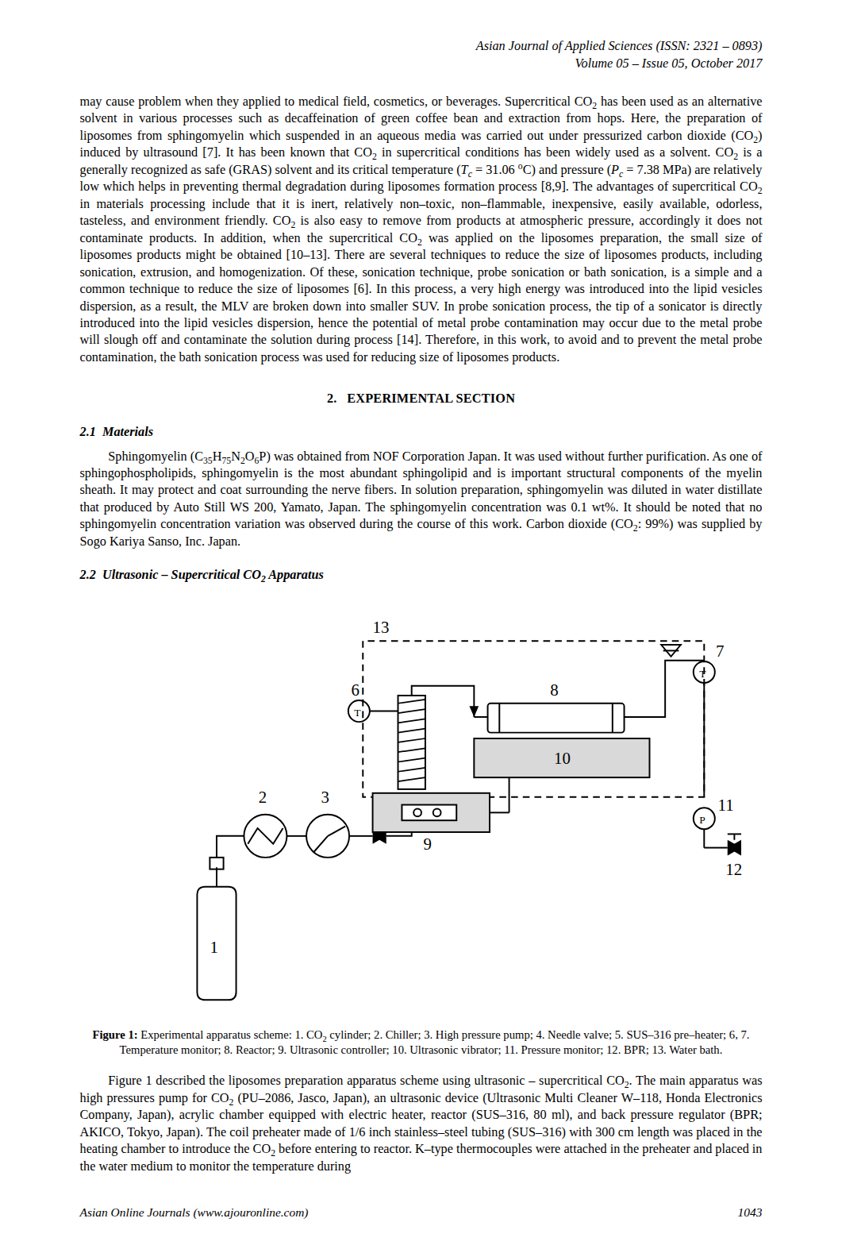Asian Journal of Applied Sciences (ISSN: 2321 – 0893)
Volume 05 – Issue 05, October 2017
may cause problem when they applied to medical field, cosmetics, or beverages. Supercritical CO2 has been used as an alternative solvent in various processes such as decaffeination of green coffee bean and extraction from hops. Here, the preparation of liposomes from sphingomyelin which suspended in an aqueous media was carried out under pressurized carbon dioxide (CO2) induced by ultrasound [7]. It has been known that CO2 in supercritical conditions has been widely used as a solvent. CO2 is a generally recognized as safe (GRAS) solvent and its critical temperature (Tc = 31.06 oC) and pressure (Pc = 7.38 MPa) are relatively low which helps in preventing thermal degradation during liposomes formation process [8,9]. The advantages of supercritical CO2 in materials processing include that it is inert, relatively non–toxic, non–flammable, inexpensive, easily available, odorless, tasteless, and environment friendly. CO2 is also easy to remove from products at atmospheric pressure, accordingly it does not contaminate products. In addition, when the supercritical CO2 was applied on the liposomes preparation, the small size of liposomes products might be obtained [10–13]. There are several techniques to reduce the size of liposomes products, including sonication, extrusion, and homogenization. Of these, sonication technique, probe sonication or bath sonication, is a simple and a common technique to reduce the size of liposomes [6]. In this process, a very high energy was introduced into the lipid vesicles dispersion, as a result, the MLV are broken down into smaller SUV. In probe sonication process, the tip of a sonicator is directly introduced into the lipid vesicles dispersion, hence the potential of metal probe contamination may occur due to the metal probe will slough off and contaminate the solution during process [14]. Therefore, in this work, to avoid and to prevent the metal probe contamination, the bath sonication process was used for reducing size of liposomes products.
2. EXPERIMENTAL SECTION
2.1 Materials
Sphingomyelin (C35H75N2O6P) was obtained from NOF Corporation Japan. It was used without further purification. As one of sphingophospholipids, sphingomyelin is the most abundant sphingolipid and is important structural components of the myelin sheath. It may protect and coat surrounding the nerve fibers. In solution preparation, sphingomyelin was diluted in water distillate that produced by Auto Still WS 200, Yamato, Japan. The sphingomyelin concentration was 0.1 wt%. It should be noted that no sphingomyelin concentration variation was observed during the course of this work. Carbon dioxide (CO2: 99%) was supplied by Sogo Kariya Sanso, Inc. Japan.
2.2 Ultrasonic – Supercritical CO2 Apparatus
13 1 2 3 4 5 T 6 8 10 9 T 7 P 11 12
Figure 1: Experimental apparatus scheme: 1. CO2 cylinder; 2. Chiller; 3. High pressure pump; 4. Needle valve; 5. SUS–316 pre–heater; 6, 7. Temperature monitor; 8. Reactor; 9. Ultrasonic controller; 10. Ultrasonic vibrator; 11. Pressure monitor; 12. BPR; 13. Water bath.
Figure 1 described the liposomes preparation apparatus scheme using ultrasonic – supercritical CO2. The main apparatus was high pressures pump for CO2 (PU–2086, Jasco, Japan), an ultrasonic device (Ultrasonic Multi Cleaner W–118, Honda Electronics Company, Japan), acrylic chamber equipped with electric heater, reactor (SUS–316, 80 ml), and back pressure regulator (BPR; AKICO, Tokyo, Japan). The coil preheater made of 1/6 inch stainless–steel tubing (SUS–316) with 300 cm length was placed in the heating chamber to introduce the CO2 before entering to reactor. K–type thermocouples were attached in the preheater and placed in the water medium to monitor the temperature during
Asian Online Journals (www.ajouronline.com)
1043